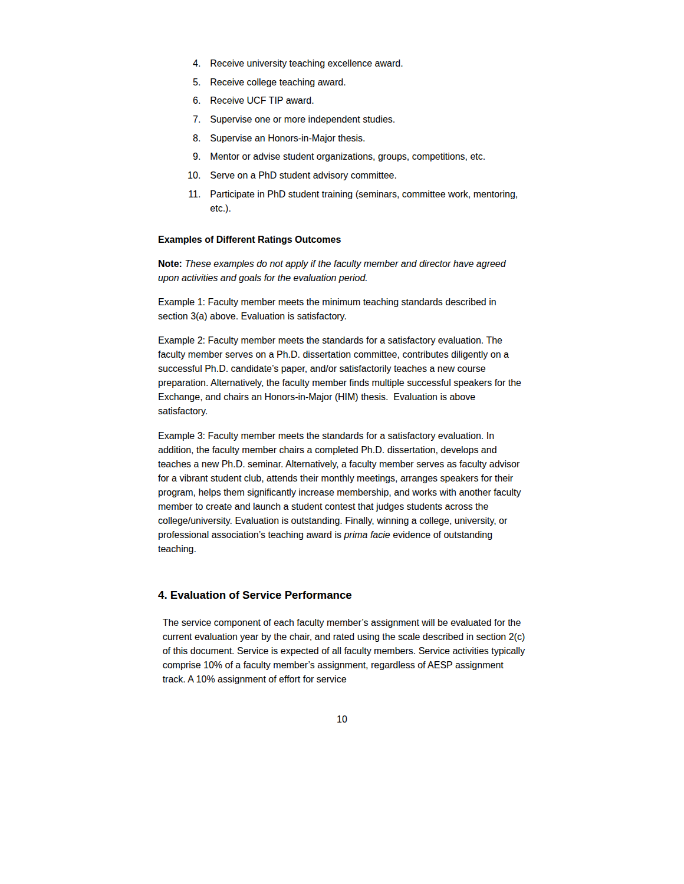Receive university teaching excellence award.
Receive college teaching award.
Receive UCF TIP award.
Supervise one or more independent studies.
Supervise an Honors-in-Major thesis.
Mentor or advise student organizations, groups, competitions, etc.
Serve on a PhD student advisory committee.
Participate in PhD student training (seminars, committee work, mentoring, etc.).
Examples of Different Ratings Outcomes
Note: These examples do not apply if the faculty member and director have agreed upon activities and goals for the evaluation period.
Example 1: Faculty member meets the minimum teaching standards described in section 3(a) above. Evaluation is satisfactory.
Example 2: Faculty member meets the standards for a satisfactory evaluation. The faculty member serves on a Ph.D. dissertation committee, contributes diligently on a successful Ph.D. candidate’s paper, and/or satisfactorily teaches a new course preparation. Alternatively, the faculty member finds multiple successful speakers for the Exchange, and chairs an Honors-in-Major (HIM) thesis. Evaluation is above satisfactory.
Example 3: Faculty member meets the standards for a satisfactory evaluation. In addition, the faculty member chairs a completed Ph.D. dissertation, develops and teaches a new Ph.D. seminar. Alternatively, a faculty member serves as faculty advisor for a vibrant student club, attends their monthly meetings, arranges speakers for their program, helps them significantly increase membership, and works with another faculty member to create and launch a student contest that judges students across the college/university. Evaluation is outstanding. Finally, winning a college, university, or professional association’s teaching award is prima facie evidence of outstanding teaching.
4. Evaluation of Service Performance
The service component of each faculty member’s assignment will be evaluated for the current evaluation year by the chair, and rated using the scale described in section 2(c) of this document. Service is expected of all faculty members. Service activities typically comprise 10% of a faculty member’s assignment, regardless of AESP assignment track. A 10% assignment of effort for service
10